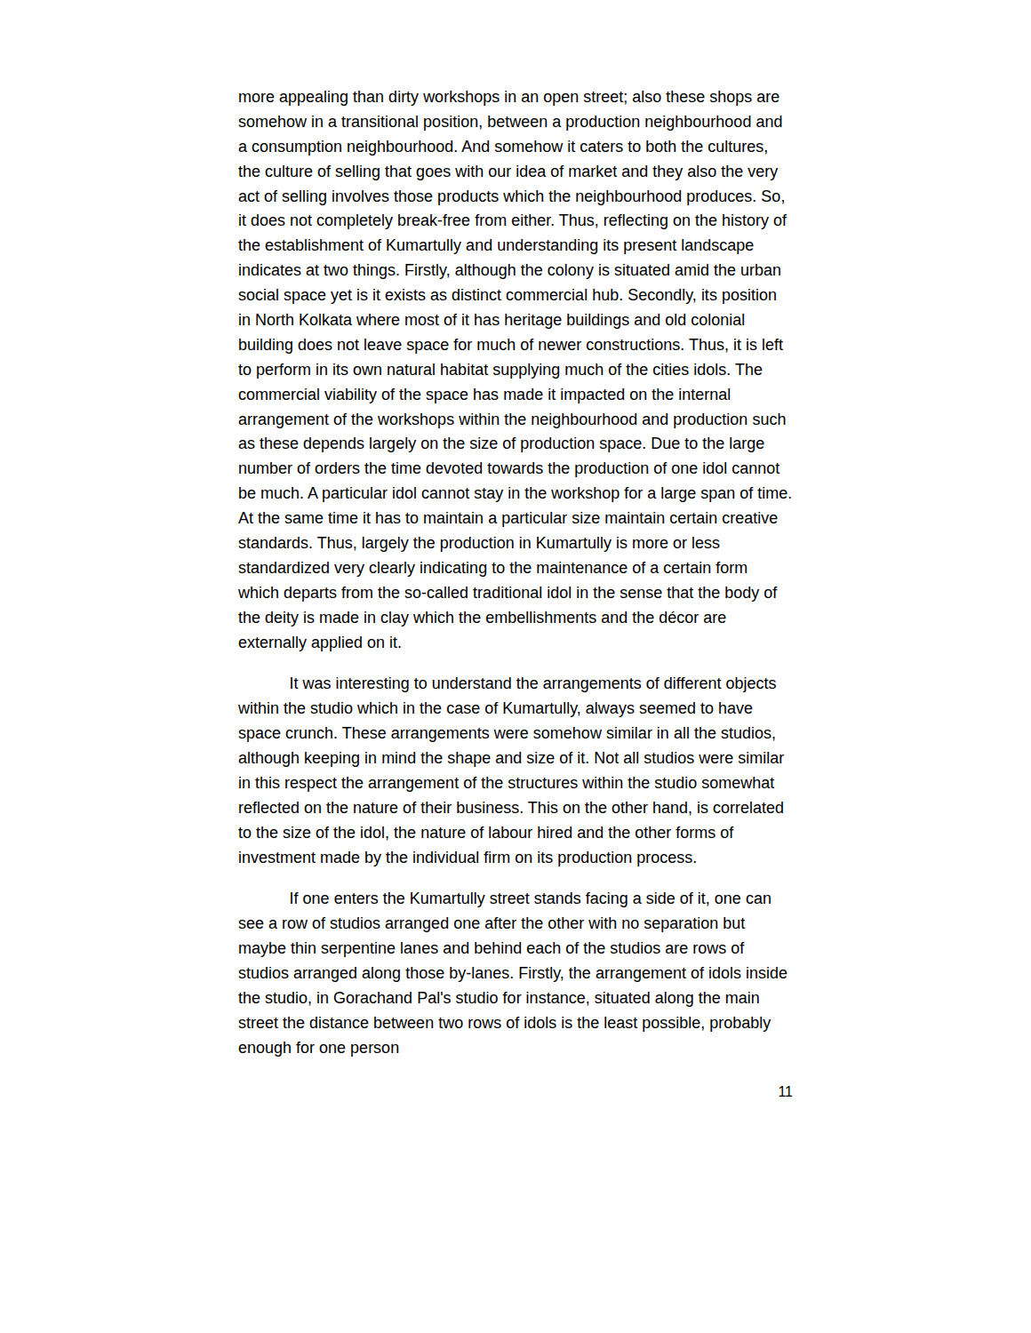more appealing than dirty workshops in an open street; also these shops are somehow in a transitional position, between a production neighbourhood and a consumption neighbourhood. And somehow it caters to both the cultures, the culture of selling that goes with our idea of market and they also the very act of selling involves those products which the neighbourhood produces. So, it does not completely break-free from either. Thus, reflecting on the history of the establishment of Kumartully and understanding its present landscape indicates at two things. Firstly, although the colony is situated amid the urban social space yet is it exists as distinct commercial hub. Secondly, its position in North Kolkata where most of it has heritage buildings and old colonial building does not leave space for much of newer constructions. Thus, it is left to perform in its own natural habitat supplying much of the cities idols. The commercial viability of the space has made it impacted on the internal arrangement of the workshops within the neighbourhood and production such as these depends largely on the size of production space. Due to the large number of orders the time devoted towards the production of one idol cannot be much. A particular idol cannot stay in the workshop for a large span of time. At the same time it has to maintain a particular size maintain certain creative standards. Thus, largely the production in Kumartully is more or less standardized very clearly indicating to the maintenance of a certain form which departs from the so-called traditional idol in the sense that the body of the deity is made in clay which the embellishments and the décor are externally applied on it.
It was interesting to understand the arrangements of different objects within the studio which in the case of Kumartully, always seemed to have space crunch. These arrangements were somehow similar in all the studios, although keeping in mind the shape and size of it. Not all studios were similar in this respect the arrangement of the structures within the studio somewhat reflected on the nature of their business. This on the other hand, is correlated to the size of the idol, the nature of labour hired and the other forms of investment made by the individual firm on its production process.
If one enters the Kumartully street stands facing a side of it, one can see a row of studios arranged one after the other with no separation but maybe thin serpentine lanes and behind each of the studios are rows of studios arranged along those by-lanes. Firstly, the arrangement of idols inside the studio, in Gorachand Pal's studio for instance, situated along the main street the distance between two rows of idols is the least possible, probably enough for one person
11